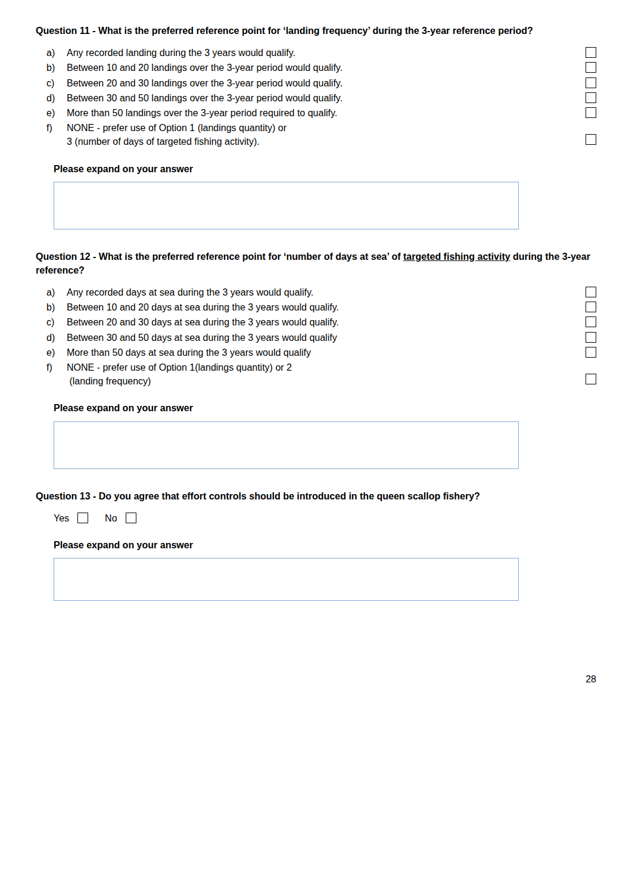Question 11 - What is the preferred reference point for ‘landing frequency’ during the 3-year reference period?
a) Any recorded landing during the 3 years would qualify.
b) Between 10 and 20 landings over the 3-year period would qualify.
c) Between 20 and 30 landings over the 3-year period would qualify.
d) Between 30 and 50 landings over the 3-year period would qualify.
e) More than 50 landings over the 3-year period required to qualify.
f) NONE - prefer use of Option 1 (landings quantity) or 3 (number of days of targeted fishing activity).
Please expand on your answer
Question 12 - What is the preferred reference point for ‘number of days at sea’ of targeted fishing activity during the 3-year reference?
a) Any recorded days at sea during the 3 years would qualify.
b) Between 10 and 20 days at sea during the 3 years would qualify.
c) Between 20 and 30 days at sea during the 3 years would qualify.
d) Between 30 and 50 days at sea during the 3 years would qualify
e) More than 50 days at sea during the 3 years would qualify
f) NONE - prefer use of Option 1(landings quantity) or 2 (landing frequency)
Please expand on your answer
Question 13 - Do you agree that effort controls should be introduced in the queen scallop fishery?
Yes No
Please expand on your answer
28